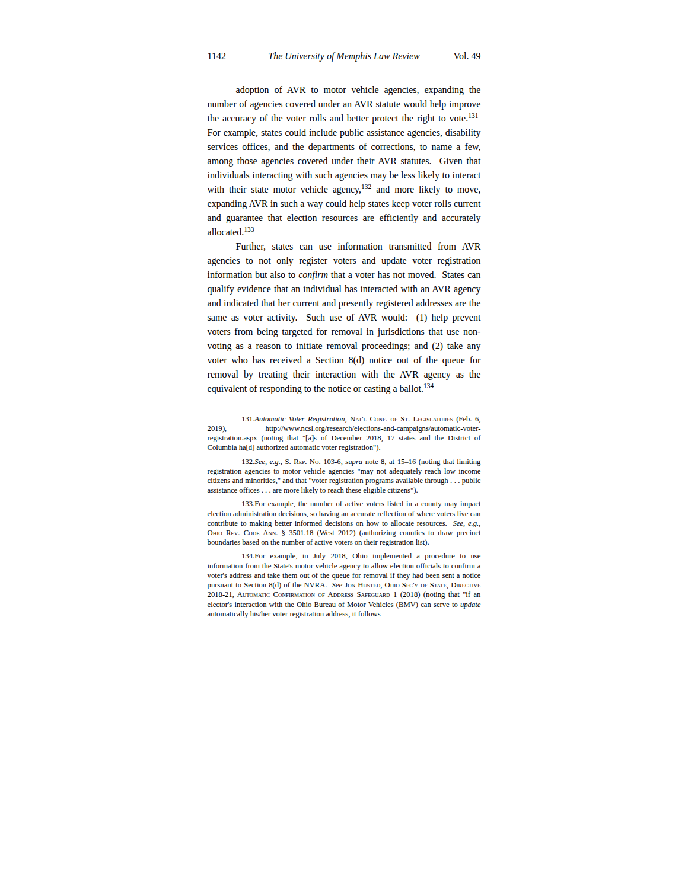1142
The University of Memphis Law Review
Vol. 49
adoption of AVR to motor vehicle agencies, expanding the number of agencies covered under an AVR statute would help improve the accuracy of the voter rolls and better protect the right to vote.131 For example, states could include public assistance agencies, disability services offices, and the departments of corrections, to name a few, among those agencies covered under their AVR statutes. Given that individuals interacting with such agencies may be less likely to interact with their state motor vehicle agency,132 and more likely to move, expanding AVR in such a way could help states keep voter rolls current and guarantee that election resources are efficiently and accurately allocated.133
Further, states can use information transmitted from AVR agencies to not only register voters and update voter registration information but also to confirm that a voter has not moved. States can qualify evidence that an individual has interacted with an AVR agency and indicated that her current and presently registered addresses are the same as voter activity. Such use of AVR would: (1) help prevent voters from being targeted for removal in jurisdictions that use non-voting as a reason to initiate removal proceedings; and (2) take any voter who has received a Section 8(d) notice out of the queue for removal by treating their interaction with the AVR agency as the equivalent of responding to the notice or casting a ballot.134
131. Automatic Voter Registration, Nat'l Conf. of St. Legislatures (Feb. 6, 2019), http://www.ncsl.org/research/elections-and-campaigns/automatic-voter-registration.aspx (noting that "[a]s of December 2018, 17 states and the District of Columbia ha[d] authorized automatic voter registration").
132. See, e.g., S. Rep. No. 103-6, supra note 8, at 15–16 (noting that limiting registration agencies to motor vehicle agencies "may not adequately reach low income citizens and minorities," and that "voter registration programs available through . . . public assistance offices . . . are more likely to reach these eligible citizens").
133. For example, the number of active voters listed in a county may impact election administration decisions, so having an accurate reflection of where voters live can contribute to making better informed decisions on how to allocate resources. See, e.g., Ohio Rev. Code Ann. § 3501.18 (West 2012) (authorizing counties to draw precinct boundaries based on the number of active voters on their registration list).
134. For example, in July 2018, Ohio implemented a procedure to use information from the State's motor vehicle agency to allow election officials to confirm a voter's address and take them out of the queue for removal if they had been sent a notice pursuant to Section 8(d) of the NVRA. See Jon Husted, Ohio Sec'y of State, Directive 2018-21, Automatic Confirmation of Address Safeguard 1 (2018) (noting that "if an elector's interaction with the Ohio Bureau of Motor Vehicles (BMV) can serve to update automatically his/her voter registration address, it follows